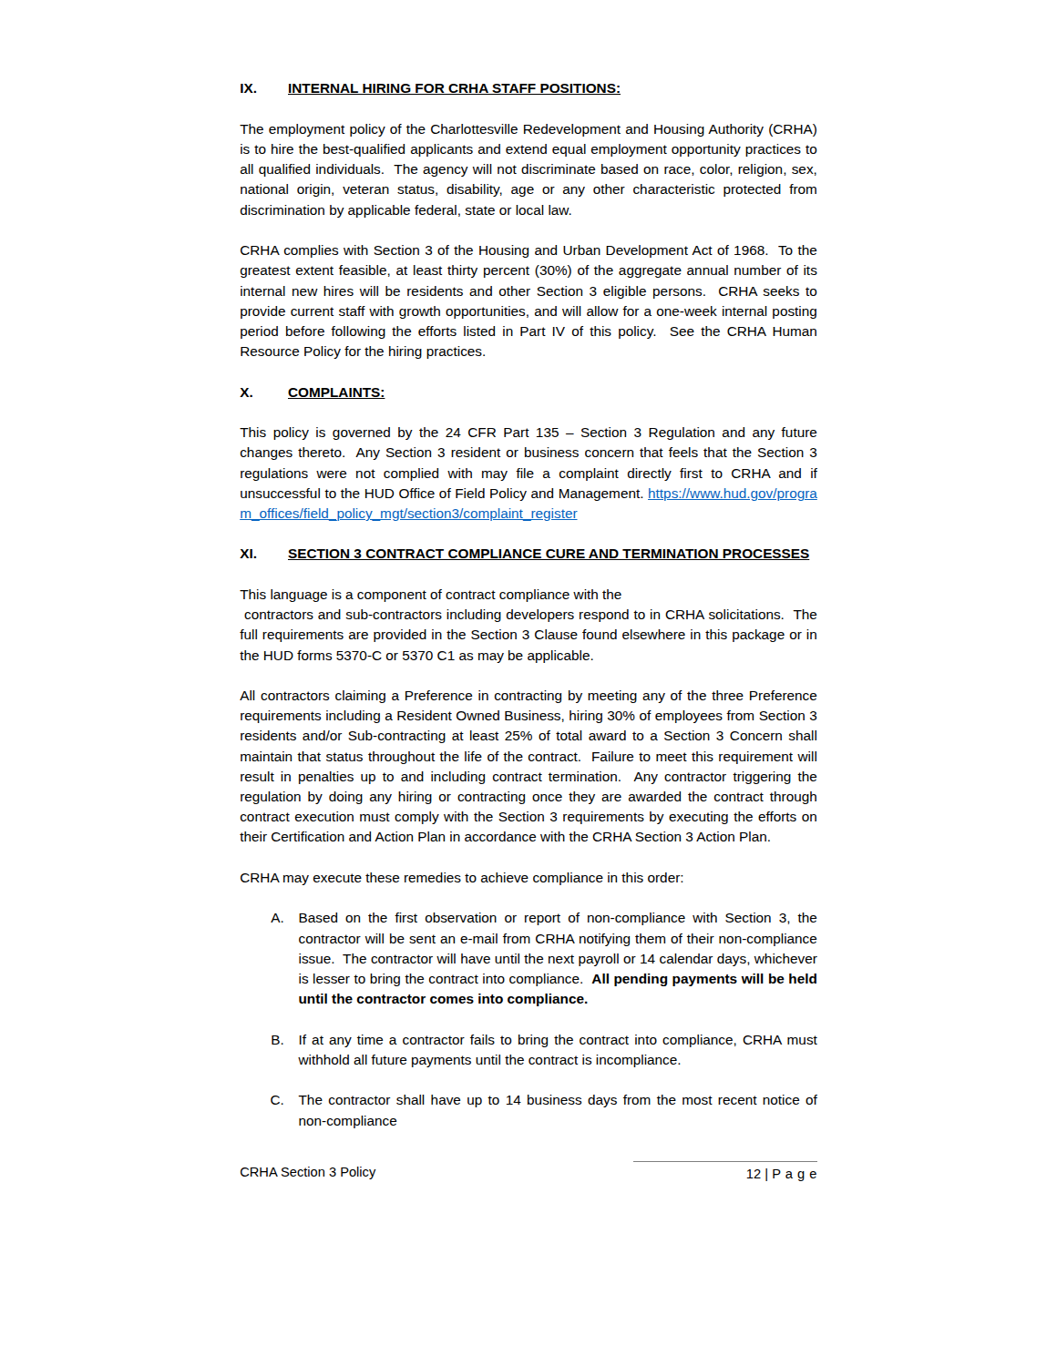IX. INTERNAL HIRING FOR CRHA STAFF POSITIONS:
The employment policy of the Charlottesville Redevelopment and Housing Authority (CRHA) is to hire the best-qualified applicants and extend equal employment opportunity practices to all qualified individuals. The agency will not discriminate based on race, color, religion, sex, national origin, veteran status, disability, age or any other characteristic protected from discrimination by applicable federal, state or local law.
CRHA complies with Section 3 of the Housing and Urban Development Act of 1968. To the greatest extent feasible, at least thirty percent (30%) of the aggregate annual number of its internal new hires will be residents and other Section 3 eligible persons. CRHA seeks to provide current staff with growth opportunities, and will allow for a one-week internal posting period before following the efforts listed in Part IV of this policy. See the CRHA Human Resource Policy for the hiring practices.
X. COMPLAINTS:
This policy is governed by the 24 CFR Part 135 – Section 3 Regulation and any future changes thereto. Any Section 3 resident or business concern that feels that the Section 3 regulations were not complied with may file a complaint directly first to CRHA and if unsuccessful to the HUD Office of Field Policy and Management. https://www.hud.gov/program_offices/field_policy_mgt/section3/complaint_register
XI. SECTION 3 CONTRACT COMPLIANCE CURE AND TERMINATION PROCESSES
This language is a component of contract compliance with the
contractors and sub-contractors including developers respond to in CRHA solicitations. The full requirements are provided in the Section 3 Clause found elsewhere in this package or in the HUD forms 5370-C or 5370 C1 as may be applicable.
All contractors claiming a Preference in contracting by meeting any of the three Preference requirements including a Resident Owned Business, hiring 30% of employees from Section 3 residents and/or Sub-contracting at least 25% of total award to a Section 3 Concern shall maintain that status throughout the life of the contract. Failure to meet this requirement will result in penalties up to and including contract termination. Any contractor triggering the regulation by doing any hiring or contracting once they are awarded the contract through contract execution must comply with the Section 3 requirements by executing the efforts on their Certification and Action Plan in accordance with the CRHA Section 3 Action Plan.
CRHA may execute these remedies to achieve compliance in this order:
Based on the first observation or report of non-compliance with Section 3, the contractor will be sent an e-mail from CRHA notifying them of their non-compliance issue. The contractor will have until the next payroll or 14 calendar days, whichever is lesser to bring the contract into compliance. All pending payments will be held until the contractor comes into compliance.
If at any time a contractor fails to bring the contract into compliance, CRHA must withhold all future payments until the contract is incompliance.
The contractor shall have up to 14 business days from the most recent notice of non-compliance
CRHA Section 3 Policy
12 | P a g e